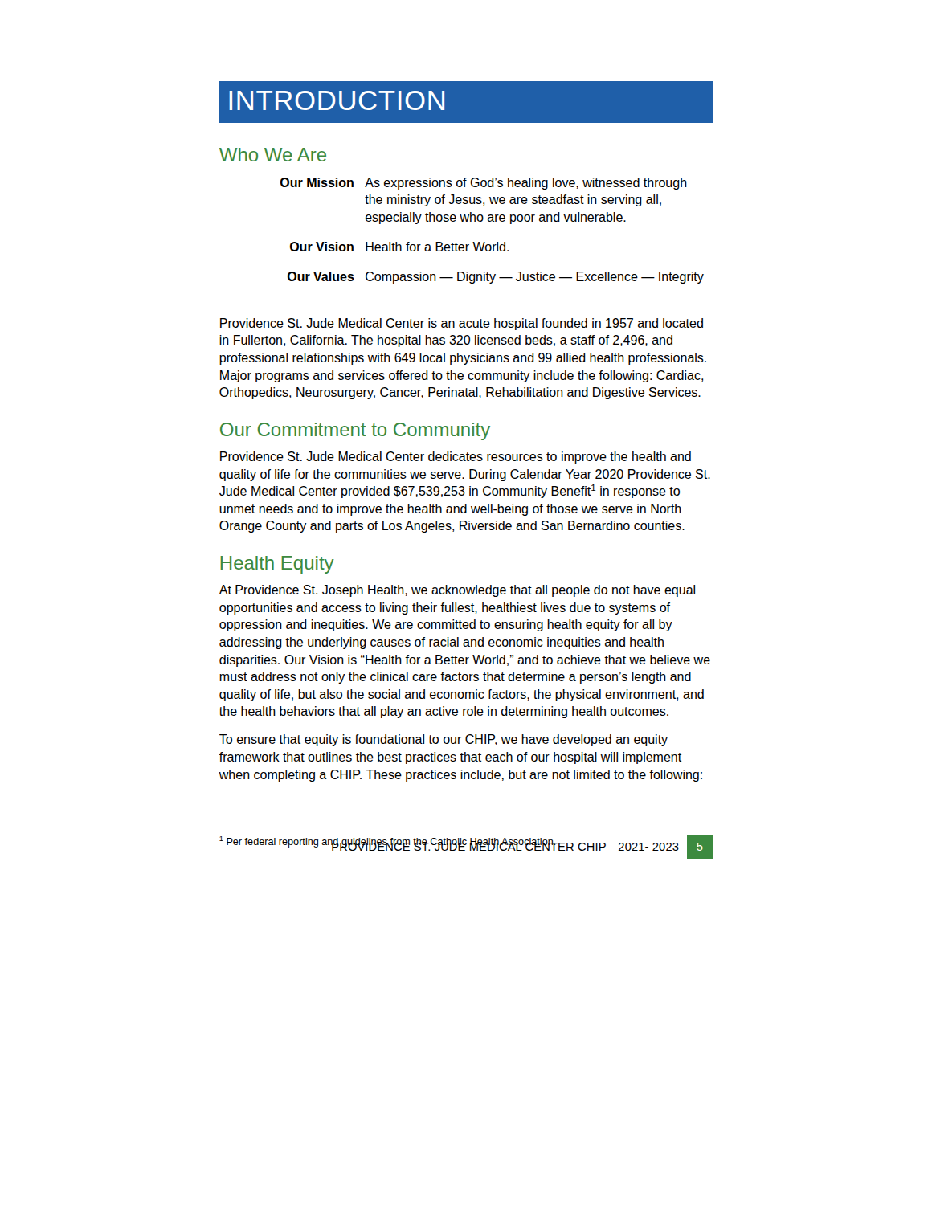INTRODUCTION
Who We Are
| Our Mission | As expressions of God’s healing love, witnessed through the ministry of Jesus, we are steadfast in serving all, especially those who are poor and vulnerable. |
| Our Vision | Health for a Better World. |
| Our Values | Compassion — Dignity — Justice — Excellence — Integrity |
Providence St. Jude Medical Center is an acute hospital founded in 1957 and located in Fullerton, California. The hospital has 320 licensed beds, a staff of 2,496, and professional relationships with 649 local physicians and 99 allied health professionals. Major programs and services offered to the community include the following: Cardiac, Orthopedics, Neurosurgery, Cancer, Perinatal, Rehabilitation and Digestive Services.
Our Commitment to Community
Providence St. Jude Medical Center dedicates resources to improve the health and quality of life for the communities we serve. During Calendar Year 2020 Providence St. Jude Medical Center provided $67,539,253 in Community Benefit1 in response to unmet needs and to improve the health and well-being of those we serve in North Orange County and parts of Los Angeles, Riverside and San Bernardino counties.
Health Equity
At Providence St. Joseph Health, we acknowledge that all people do not have equal opportunities and access to living their fullest, healthiest lives due to systems of oppression and inequities. We are committed to ensuring health equity for all by addressing the underlying causes of racial and economic inequities and health disparities. Our Vision is “Health for a Better World,” and to achieve that we believe we must address not only the clinical care factors that determine a person’s length and quality of life, but also the social and economic factors, the physical environment, and the health behaviors that all play an active role in determining health outcomes.
To ensure that equity is foundational to our CHIP, we have developed an equity framework that outlines the best practices that each of our hospital will implement when completing a CHIP. These practices include, but are not limited to the following:
1 Per federal reporting and guidelines from the Catholic Health Association.
PROVIDENCE ST. JUDE MEDICAL CENTER CHIP—2021- 2023 5